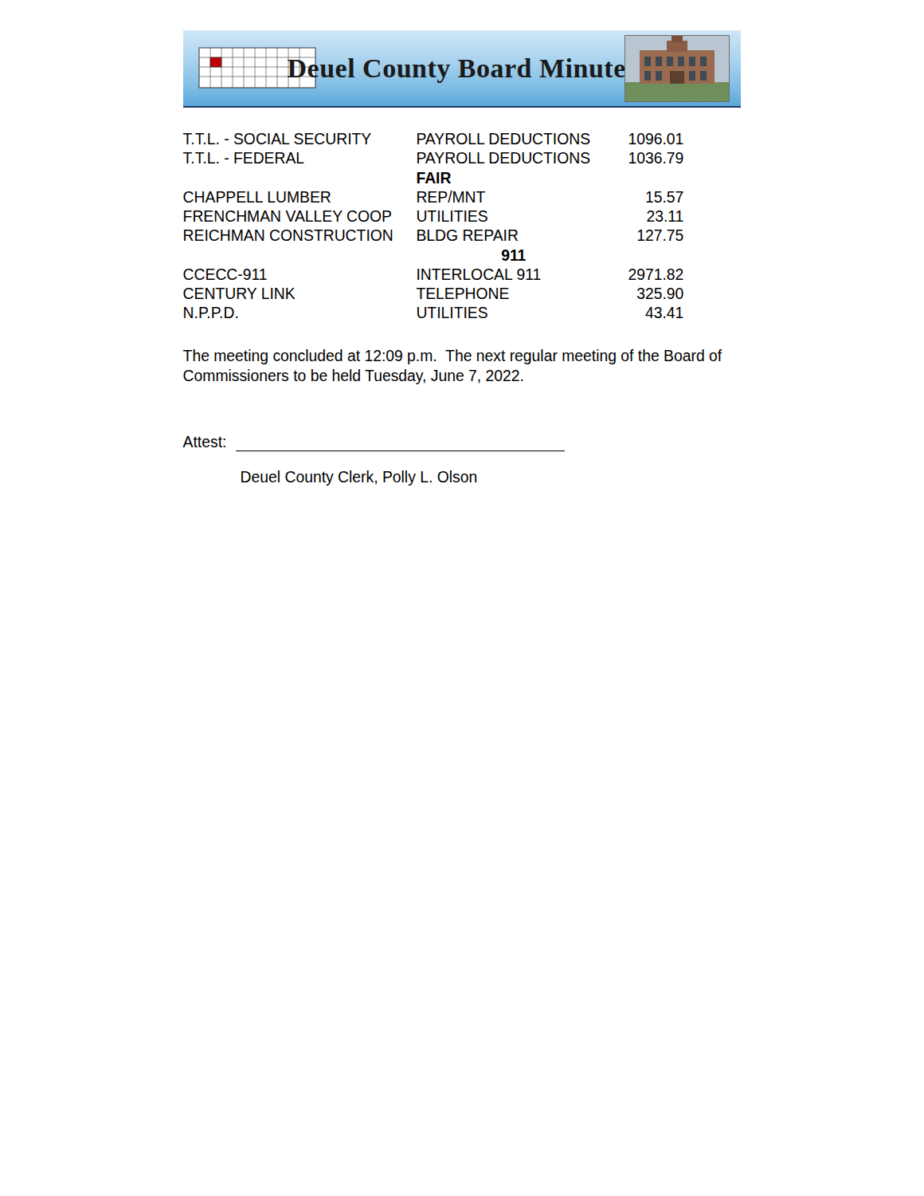Deuel County Board Minutes
| T.T.L. - SOCIAL SECURITY | PAYROLL DEDUCTIONS | 1096.01 |
| T.T.L. - FEDERAL | PAYROLL DEDUCTIONS | 1036.79 |
| | FAIR | |
| CHAPPELL LUMBER | REP/MNT | 15.57 |
| FRENCHMAN VALLEY COOP | UTILITIES | 23.11 |
| REICHMAN CONSTRUCTION | BLDG REPAIR | 127.75 |
| | 911 | |
| CCECC-911 | INTERLOCAL 911 | 2971.82 |
| CENTURY LINK | TELEPHONE | 325.90 |
| N.P.P.D. | UTILITIES | 43.41 |
The meeting concluded at 12:09 p.m. The next regular meeting of the Board of Commissioners to be held Tuesday, June 7, 2022.
Attest:
Deuel County Clerk, Polly L. Olson